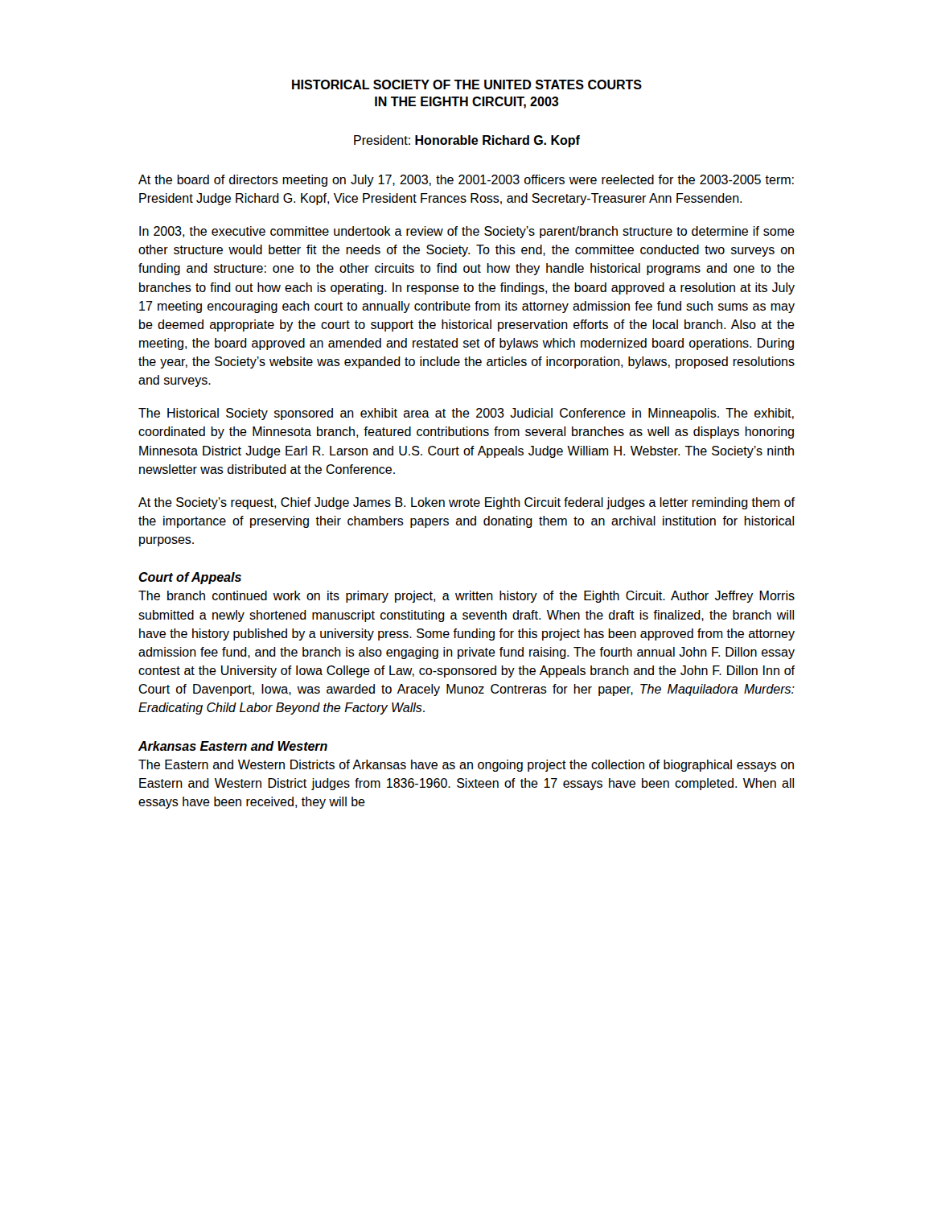Historical Society of the United States Courts
in the Eighth Circuit, 2003
President: Honorable Richard G. Kopf
At the board of directors meeting on July 17, 2003, the 2001-2003 officers were reelected for the 2003-2005 term: President Judge Richard G. Kopf, Vice President Frances Ross, and Secretary-Treasurer Ann Fessenden.
In 2003, the executive committee undertook a review of the Society’s parent/branch structure to determine if some other structure would better fit the needs of the Society. To this end, the committee conducted two surveys on funding and structure: one to the other circuits to find out how they handle historical programs and one to the branches to find out how each is operating. In response to the findings, the board approved a resolution at its July 17 meeting encouraging each court to annually contribute from its attorney admission fee fund such sums as may be deemed appropriate by the court to support the historical preservation efforts of the local branch. Also at the meeting, the board approved an amended and restated set of bylaws which modernized board operations. During the year, the Society’s website was expanded to include the articles of incorporation, bylaws, proposed resolutions and surveys.
The Historical Society sponsored an exhibit area at the 2003 Judicial Conference in Minneapolis. The exhibit, coordinated by the Minnesota branch, featured contributions from several branches as well as displays honoring Minnesota District Judge Earl R. Larson and U.S. Court of Appeals Judge William H. Webster. The Society’s ninth newsletter was distributed at the Conference.
At the Society’s request, Chief Judge James B. Loken wrote Eighth Circuit federal judges a letter reminding them of the importance of preserving their chambers papers and donating them to an archival institution for historical purposes.
Court of Appeals
The branch continued work on its primary project, a written history of the Eighth Circuit. Author Jeffrey Morris submitted a newly shortened manuscript constituting a seventh draft. When the draft is finalized, the branch will have the history published by a university press. Some funding for this project has been approved from the attorney admission fee fund, and the branch is also engaging in private fund raising. The fourth annual John F. Dillon essay contest at the University of Iowa College of Law, co-sponsored by the Appeals branch and the John F. Dillon Inn of Court of Davenport, Iowa, was awarded to Aracely Munoz Contreras for her paper, The Maquiladora Murders: Eradicating Child Labor Beyond the Factory Walls.
Arkansas Eastern and Western
The Eastern and Western Districts of Arkansas have as an ongoing project the collection of biographical essays on Eastern and Western District judges from 1836-1960. Sixteen of the 17 essays have been completed. When all essays have been received, they will be